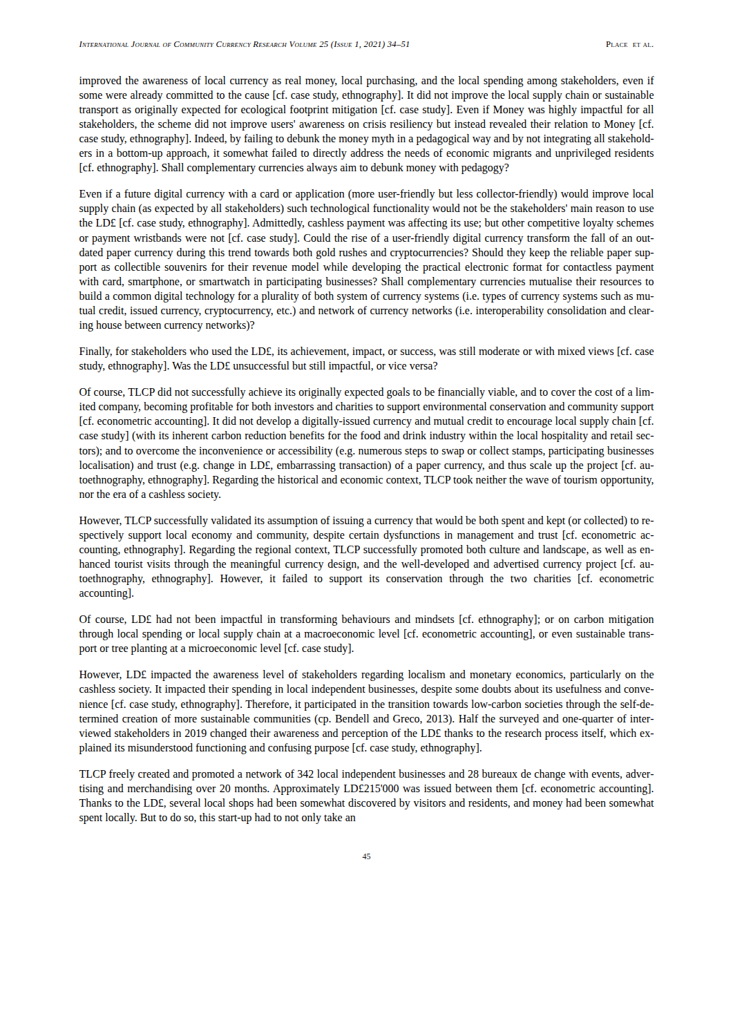International Journal of Community Currency Research Volume 25 (Issue 1, 2021) 34–51 Place et al.
improved the awareness of local currency as real money, local purchasing, and the local spending among stakeholders, even if some were already committed to the cause [cf. case study, ethnography]. It did not improve the local supply chain or sustainable transport as originally expected for ecological footprint mitigation [cf. case study]. Even if Money was highly impactful for all stakeholders, the scheme did not improve users' awareness on crisis resiliency but instead revealed their relation to Money [cf. case study, ethnography]. Indeed, by failing to debunk the money myth in a pedagogical way and by not integrating all stakeholders in a bottom-up approach, it somewhat failed to directly address the needs of economic migrants and unprivileged residents [cf. ethnography]. Shall complementary currencies always aim to debunk money with pedagogy?
Even if a future digital currency with a card or application (more user-friendly but less collector-friendly) would improve local supply chain (as expected by all stakeholders) such technological functionality would not be the stakeholders' main reason to use the LD£ [cf. case study, ethnography]. Admittedly, cashless payment was affecting its use; but other competitive loyalty schemes or payment wristbands were not [cf. case study]. Could the rise of a user-friendly digital currency transform the fall of an outdated paper currency during this trend towards both gold rushes and cryptocurrencies? Should they keep the reliable paper support as collectible souvenirs for their revenue model while developing the practical electronic format for contactless payment with card, smartphone, or smartwatch in participating businesses? Shall complementary currencies mutualise their resources to build a common digital technology for a plurality of both system of currency systems (i.e. types of currency systems such as mutual credit, issued currency, cryptocurrency, etc.) and network of currency networks (i.e. interoperability consolidation and clearing house between currency networks)?
Finally, for stakeholders who used the LD£, its achievement, impact, or success, was still moderate or with mixed views [cf. case study, ethnography]. Was the LD£ unsuccessful but still impactful, or vice versa?
Of course, TLCP did not successfully achieve its originally expected goals to be financially viable, and to cover the cost of a limited company, becoming profitable for both investors and charities to support environmental conservation and community support [cf. econometric accounting]. It did not develop a digitally-issued currency and mutual credit to encourage local supply chain [cf. case study] (with its inherent carbon reduction benefits for the food and drink industry within the local hospitality and retail sectors); and to overcome the inconvenience or accessibility (e.g. numerous steps to swap or collect stamps, participating businesses localisation) and trust (e.g. change in LD£, embarrassing transaction) of a paper currency, and thus scale up the project [cf. autoethnography, ethnography]. Regarding the historical and economic context, TLCP took neither the wave of tourism opportunity, nor the era of a cashless society.
However, TLCP successfully validated its assumption of issuing a currency that would be both spent and kept (or collected) to respectively support local economy and community, despite certain dysfunctions in management and trust [cf. econometric accounting, ethnography]. Regarding the regional context, TLCP successfully promoted both culture and landscape, as well as enhanced tourist visits through the meaningful currency design, and the well-developed and advertised currency project [cf. autoethnography, ethnography]. However, it failed to support its conservation through the two charities [cf. econometric accounting].
Of course, LD£ had not been impactful in transforming behaviours and mindsets [cf. ethnography]; or on carbon mitigation through local spending or local supply chain at a macroeconomic level [cf. econometric accounting], or even sustainable transport or tree planting at a microeconomic level [cf. case study].
However, LD£ impacted the awareness level of stakeholders regarding localism and monetary economics, particularly on the cashless society. It impacted their spending in local independent businesses, despite some doubts about its usefulness and convenience [cf. case study, ethnography]. Therefore, it participated in the transition towards low-carbon societies through the self-determined creation of more sustainable communities (cp. Bendell and Greco, 2013). Half the surveyed and one-quarter of interviewed stakeholders in 2019 changed their awareness and perception of the LD£ thanks to the research process itself, which explained its misunderstood functioning and confusing purpose [cf. case study, ethnography].
TLCP freely created and promoted a network of 342 local independent businesses and 28 bureaux de change with events, advertising and merchandising over 20 months. Approximately LD£215'000 was issued between them [cf. econometric accounting]. Thanks to the LD£, several local shops had been somewhat discovered by visitors and residents, and money had been somewhat spent locally. But to do so, this start-up had to not only take an
45